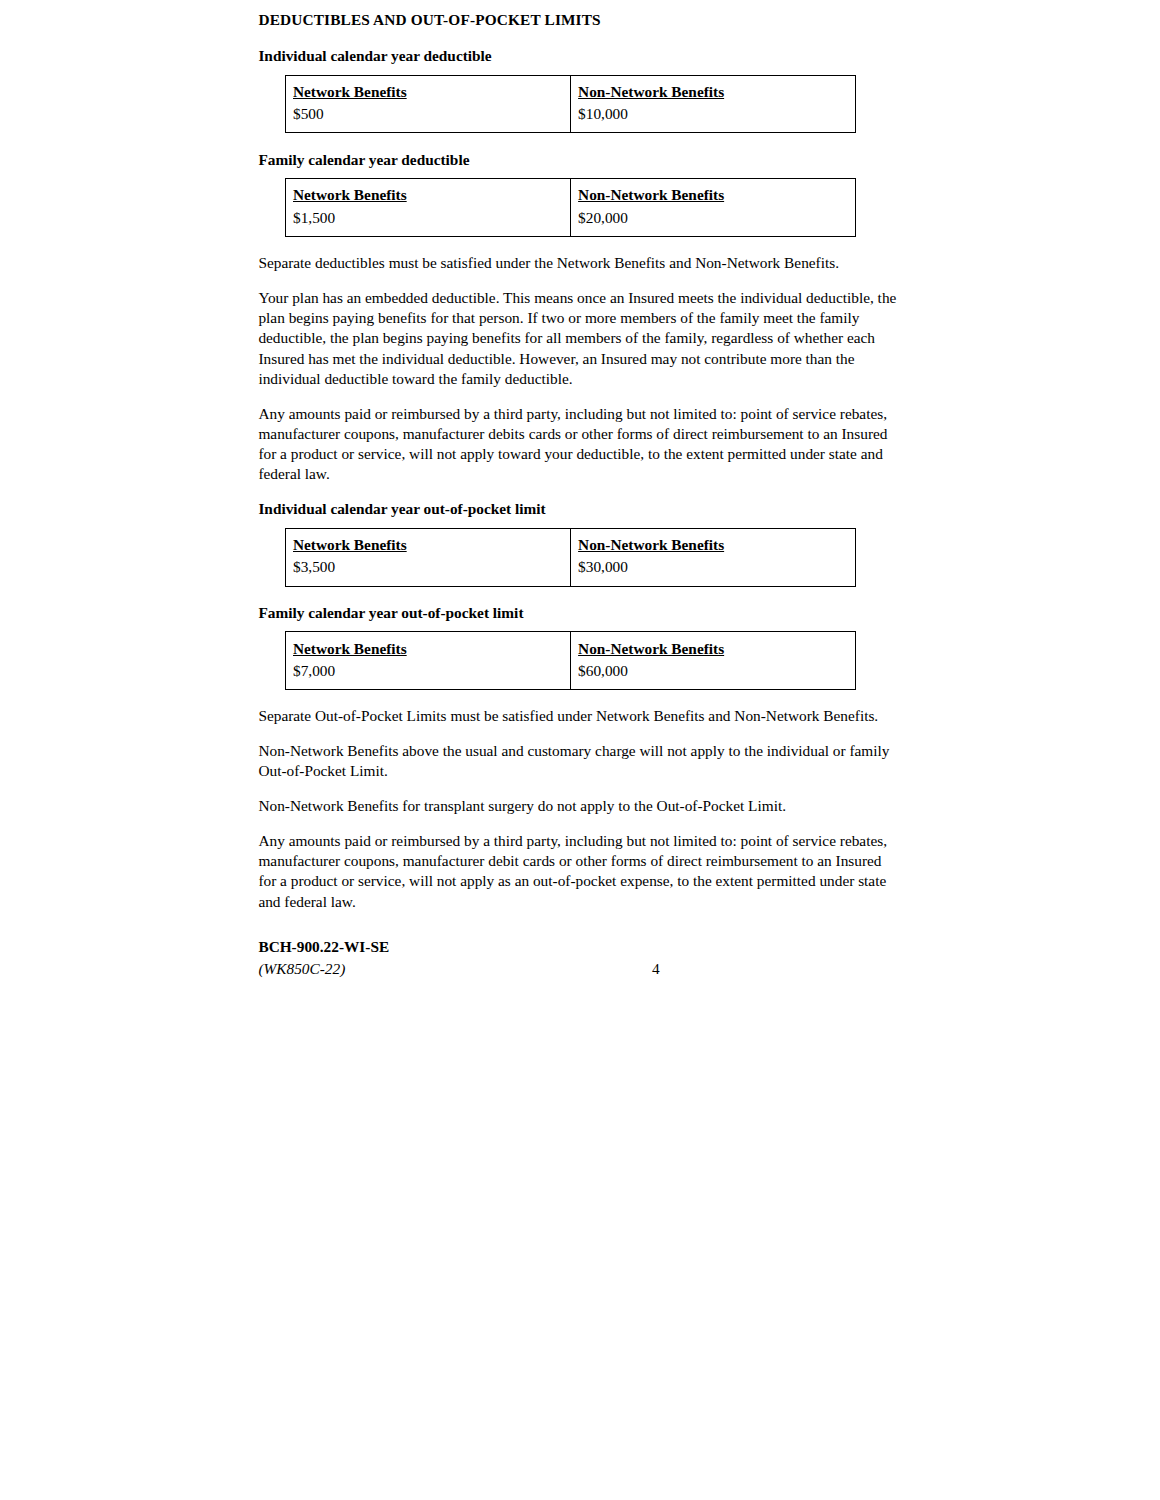DEDUCTIBLES AND OUT-OF-POCKET LIMITS
Individual calendar year deductible
| Network Benefits $500 | Non-Network Benefits $10,000 |
Family calendar year deductible
| Network Benefits $1,500 | Non-Network Benefits $20,000 |
Separate deductibles must be satisfied under the Network Benefits and Non-Network Benefits.
Your plan has an embedded deductible. This means once an Insured meets the individual deductible, the plan begins paying benefits for that person. If two or more members of the family meet the family deductible, the plan begins paying benefits for all members of the family, regardless of whether each Insured has met the individual deductible. However, an Insured may not contribute more than the individual deductible toward the family deductible.
Any amounts paid or reimbursed by a third party, including but not limited to: point of service rebates, manufacturer coupons, manufacturer debits cards or other forms of direct reimbursement to an Insured for a product or service, will not apply toward your deductible, to the extent permitted under state and federal law.
Individual calendar year out-of-pocket limit
| Network Benefits $3,500 | Non-Network Benefits $30,000 |
Family calendar year out-of-pocket limit
| Network Benefits $7,000 | Non-Network Benefits $60,000 |
Separate Out-of-Pocket Limits must be satisfied under Network Benefits and Non-Network Benefits.
Non-Network Benefits above the usual and customary charge will not apply to the individual or family Out-of-Pocket Limit.
Non-Network Benefits for transplant surgery do not apply to the Out-of-Pocket Limit.
Any amounts paid or reimbursed by a third party, including but not limited to: point of service rebates, manufacturer coupons, manufacturer debit cards or other forms of direct reimbursement to an Insured for a product or service, will not apply as an out-of-pocket expense, to the extent permitted under state and federal law.
BCH-900.22-WI-SE
(WK850C-22) 4